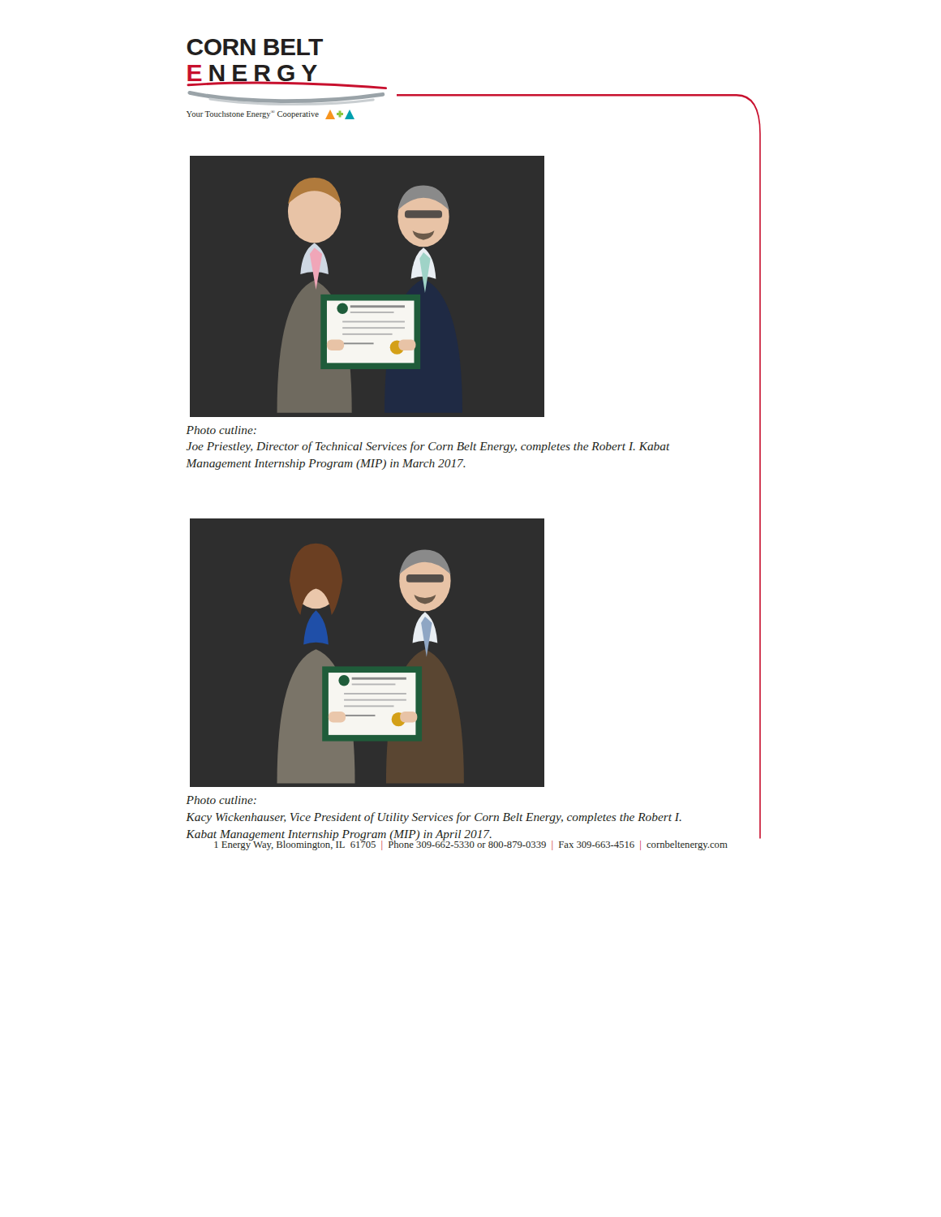CORN BELT
ENERGY
Your Touchstone Energy® Cooperative
Photo cutline: Joe Priestley, Director of Technical Services for Corn Belt Energy, completes the Robert I. Kabat Management Internship Program (MIP) in March 2017.
Photo cutline: Kacy Wickenhauser, Vice President of Utility Services for Corn Belt Energy, completes the Robert I. Kabat Management Internship Program (MIP) in April 2017.
1 Energy Way, Bloomington, IL 61705 | Phone 309-662-5330 or 800-879-0339 | Fax 309-663-4516 | cornbeltenergy.com